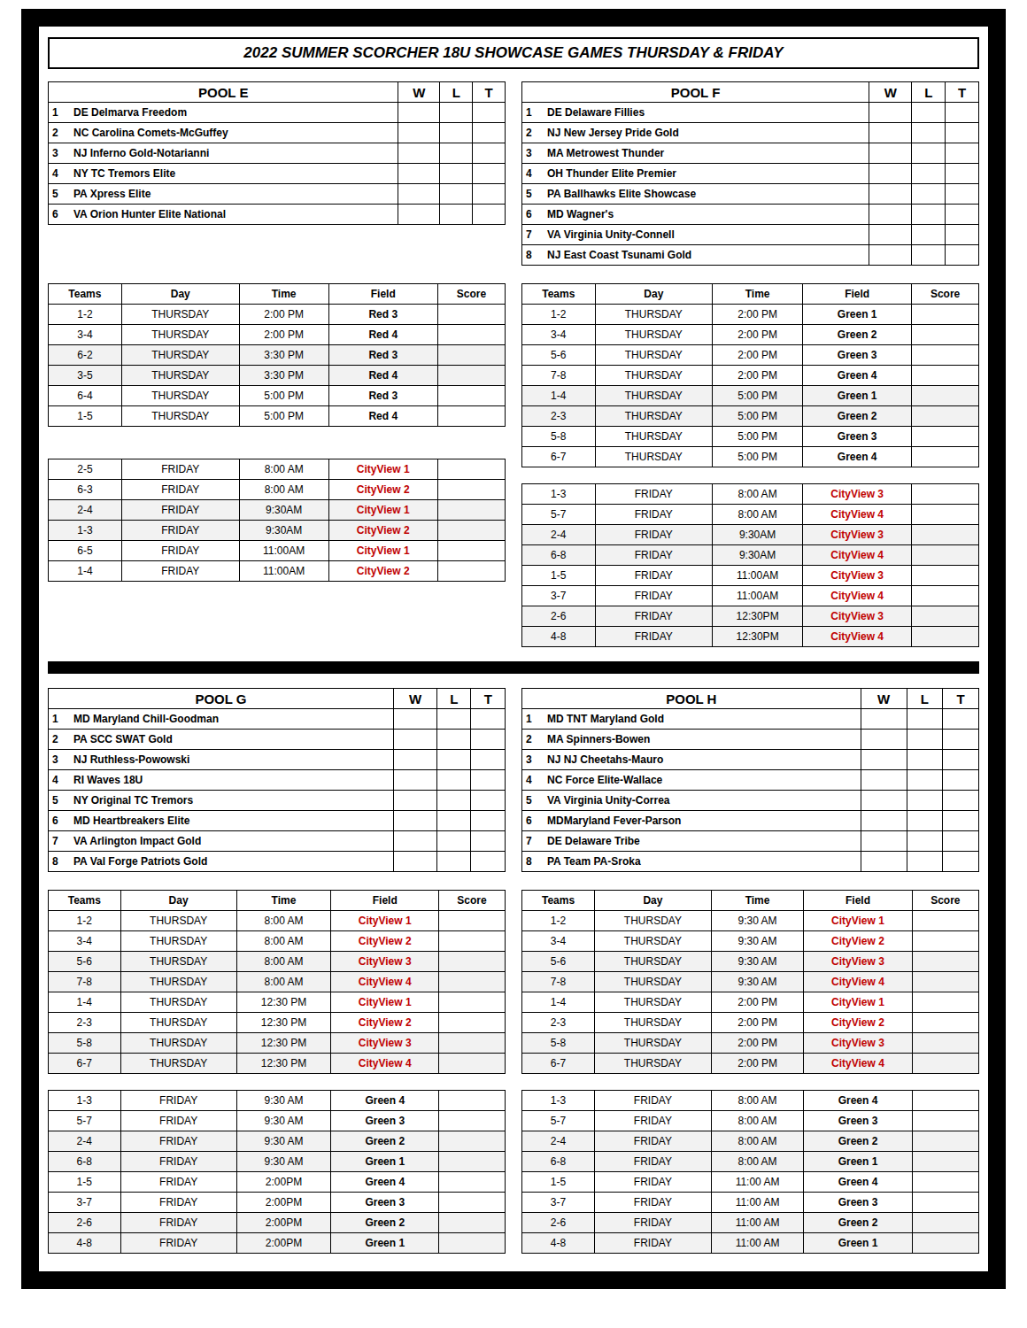2022 SUMMER SCORCHER 18U SHOWCASE GAMES THURSDAY & FRIDAY
| POOL E | W | L | T |
| --- | --- | --- | --- |
| 1 | DE Delmarva Freedom | | | |
| 2 | NC Carolina Comets-McGuffey | | | |
| 3 | NJ Inferno Gold-Notarianni | | | |
| 4 | NY TC Tremors Elite | | | |
| 5 | PA Xpress Elite | | | |
| 6 | VA Orion Hunter Elite National | | | |
| POOL F | W | L | T |
| --- | --- | --- | --- |
| 1 | DE Delaware Fillies | | | |
| 2 | NJ New Jersey Pride Gold | | | |
| 3 | MA Metrowest Thunder | | | |
| 4 | OH Thunder Elite Premier | | | |
| 5 | PA Ballhawks Elite Showcase | | | |
| 6 | MD Wagner's | | | |
| 7 | VA Virginia Unity-Connell | | | |
| 8 | NJ East Coast Tsunami Gold | | | |
| Teams | Day | Time | Field | Score |
| --- | --- | --- | --- | --- |
| 1-2 | THURSDAY | 2:00 PM | Red 3 | |
| 3-4 | THURSDAY | 2:00 PM | Red 4 | |
| 6-2 | THURSDAY | 3:30 PM | Red 3 | |
| 3-5 | THURSDAY | 3:30 PM | Red 4 | |
| 6-4 | THURSDAY | 5:00 PM | Red 3 | |
| 1-5 | THURSDAY | 5:00 PM | Red 4 | |
| 2-5 | FRIDAY | 8:00 AM | CityView 1 | |
| 6-3 | FRIDAY | 8:00 AM | CityView 2 | |
| 2-4 | FRIDAY | 9:30AM | CityView 1 | |
| 1-3 | FRIDAY | 9:30AM | CityView 2 | |
| 6-5 | FRIDAY | 11:00AM | CityView 1 | |
| 1-4 | FRIDAY | 11:00AM | CityView 2 | |
| Teams | Day | Time | Field | Score |
| --- | --- | --- | --- | --- |
| 1-2 | THURSDAY | 2:00 PM | Green 1 | |
| 3-4 | THURSDAY | 2:00 PM | Green 2 | |
| 5-6 | THURSDAY | 2:00 PM | Green 3 | |
| 7-8 | THURSDAY | 2:00 PM | Green 4 | |
| 1-4 | THURSDAY | 5:00 PM | Green 1 | |
| 2-3 | THURSDAY | 5:00 PM | Green 2 | |
| 5-8 | THURSDAY | 5:00 PM | Green 3 | |
| 6-7 | THURSDAY | 5:00 PM | Green 4 | |
| 1-3 | FRIDAY | 8:00 AM | CityView 3 | |
| 5-7 | FRIDAY | 8:00 AM | CityView 4 | |
| 2-4 | FRIDAY | 9:30AM | CityView 3 | |
| 6-8 | FRIDAY | 9:30AM | CityView 4 | |
| 1-5 | FRIDAY | 11:00AM | CityView 3 | |
| 3-7 | FRIDAY | 11:00AM | CityView 4 | |
| 2-6 | FRIDAY | 12:30PM | CityView 3 | |
| 4-8 | FRIDAY | 12:30PM | CityView 4 | |
| POOL G | W | L | T |
| --- | --- | --- | --- |
| 1 | MD Maryland Chill-Goodman | | | |
| 2 | PA SCC SWAT Gold | | | |
| 3 | NJ Ruthless-Powowski | | | |
| 4 | RI Waves 18U | | | |
| 5 | NY Original TC Tremors | | | |
| 6 | MD Heartbreakers Elite | | | |
| 7 | VA Arlington Impact Gold | | | |
| 8 | PA Val Forge Patriots Gold | | | |
| POOL H | W | L | T |
| --- | --- | --- | --- |
| 1 | MD TNT Maryland Gold | | | |
| 2 | MA Spinners-Bowen | | | |
| 3 | NJ NJ Cheetahs-Mauro | | | |
| 4 | NC Force Elite-Wallace | | | |
| 5 | VA Virginia Unity-Correa | | | |
| 6 | MDMaryland Fever-Parson | | | |
| 7 | DE Delaware Tribe | | | |
| 8 | PA Team PA-Sroka | | | |
| Teams | Day | Time | Field | Score |
| --- | --- | --- | --- | --- |
| 1-2 | THURSDAY | 8:00 AM | CityView 1 | |
| 3-4 | THURSDAY | 8:00 AM | CityView 2 | |
| 5-6 | THURSDAY | 8:00 AM | CityView 3 | |
| 7-8 | THURSDAY | 8:00 AM | CityView 4 | |
| 1-4 | THURSDAY | 12:30 PM | CityView 1 | |
| 2-3 | THURSDAY | 12:30 PM | CityView 2 | |
| 5-8 | THURSDAY | 12:30 PM | CityView 3 | |
| 6-7 | THURSDAY | 12:30 PM | CityView 4 | |
| 1-3 | FRIDAY | 9:30 AM | Green 4 | |
| 5-7 | FRIDAY | 9:30 AM | Green 3 | |
| 2-4 | FRIDAY | 9:30 AM | Green 2 | |
| 6-8 | FRIDAY | 9:30 AM | Green 1 | |
| 1-5 | FRIDAY | 2:00PM | Green 4 | |
| 3-7 | FRIDAY | 2:00PM | Green 3 | |
| 2-6 | FRIDAY | 2:00PM | Green 2 | |
| 4-8 | FRIDAY | 2:00PM | Green 1 | |
| Teams | Day | Time | Field | Score |
| --- | --- | --- | --- | --- |
| 1-2 | THURSDAY | 9:30 AM | CityView 1 | |
| 3-4 | THURSDAY | 9:30 AM | CityView 2 | |
| 5-6 | THURSDAY | 9:30 AM | CityView 3 | |
| 7-8 | THURSDAY | 9:30 AM | CityView 4 | |
| 1-4 | THURSDAY | 2:00 PM | CityView 1 | |
| 2-3 | THURSDAY | 2:00 PM | CityView 2 | |
| 5-8 | THURSDAY | 2:00 PM | CityView 3 | |
| 6-7 | THURSDAY | 2:00 PM | CityView 4 | |
| 1-3 | FRIDAY | 8:00 AM | Green 4 | |
| 5-7 | FRIDAY | 8:00 AM | Green 3 | |
| 2-4 | FRIDAY | 8:00 AM | Green 2 | |
| 6-8 | FRIDAY | 8:00 AM | Green 1 | |
| 1-5 | FRIDAY | 11:00 AM | Green 4 | |
| 3-7 | FRIDAY | 11:00 AM | Green 3 | |
| 2-6 | FRIDAY | 11:00 AM | Green 2 | |
| 4-8 | FRIDAY | 11:00 AM | Green 1 | |